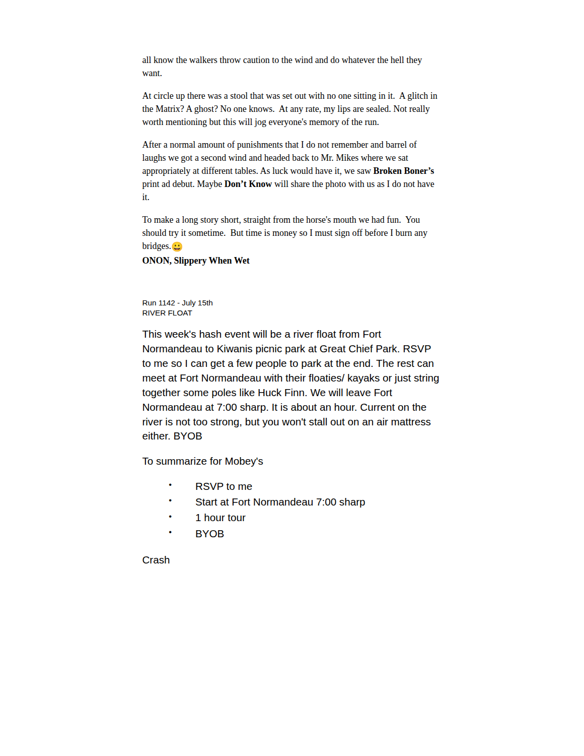all know the walkers throw caution to the wind and do whatever the hell they want.
At circle up there was a stool that was set out with no one sitting in it. A glitch in the Matrix? A ghost? No one knows. At any rate, my lips are sealed. Not really worth mentioning but this will jog everyone's memory of the run.
After a normal amount of punishments that I do not remember and barrel of laughs we got a second wind and headed back to Mr. Mikes where we sat appropriately at different tables. As luck would have it, we saw Broken Boner’s print ad debut. Maybe Don’t Know will share the photo with us as I do not have it.
To make a long story short, straight from the horse's mouth we had fun. You should try it sometime. But time is money so I must sign off before I burn any bridges.😀
ONON, Slippery When Wet
Run 1142 - July 15th
RIVER FLOAT
This week's hash event will be a river float from Fort Normandeau to Kiwanis picnic park at Great Chief Park. RSVP to me so I can get a few people to park at the end. The rest can meet at Fort Normandeau with their floaties/ kayaks or just string together some poles like Huck Finn. We will leave Fort Normandeau at 7:00 sharp. It is about an hour. Current on the river is not too strong, but you won't stall out on an air mattress either. BYOB
To summarize for Mobey's
RSVP to me
Start at Fort Normandeau 7:00 sharp
1 hour tour
BYOB
Crash